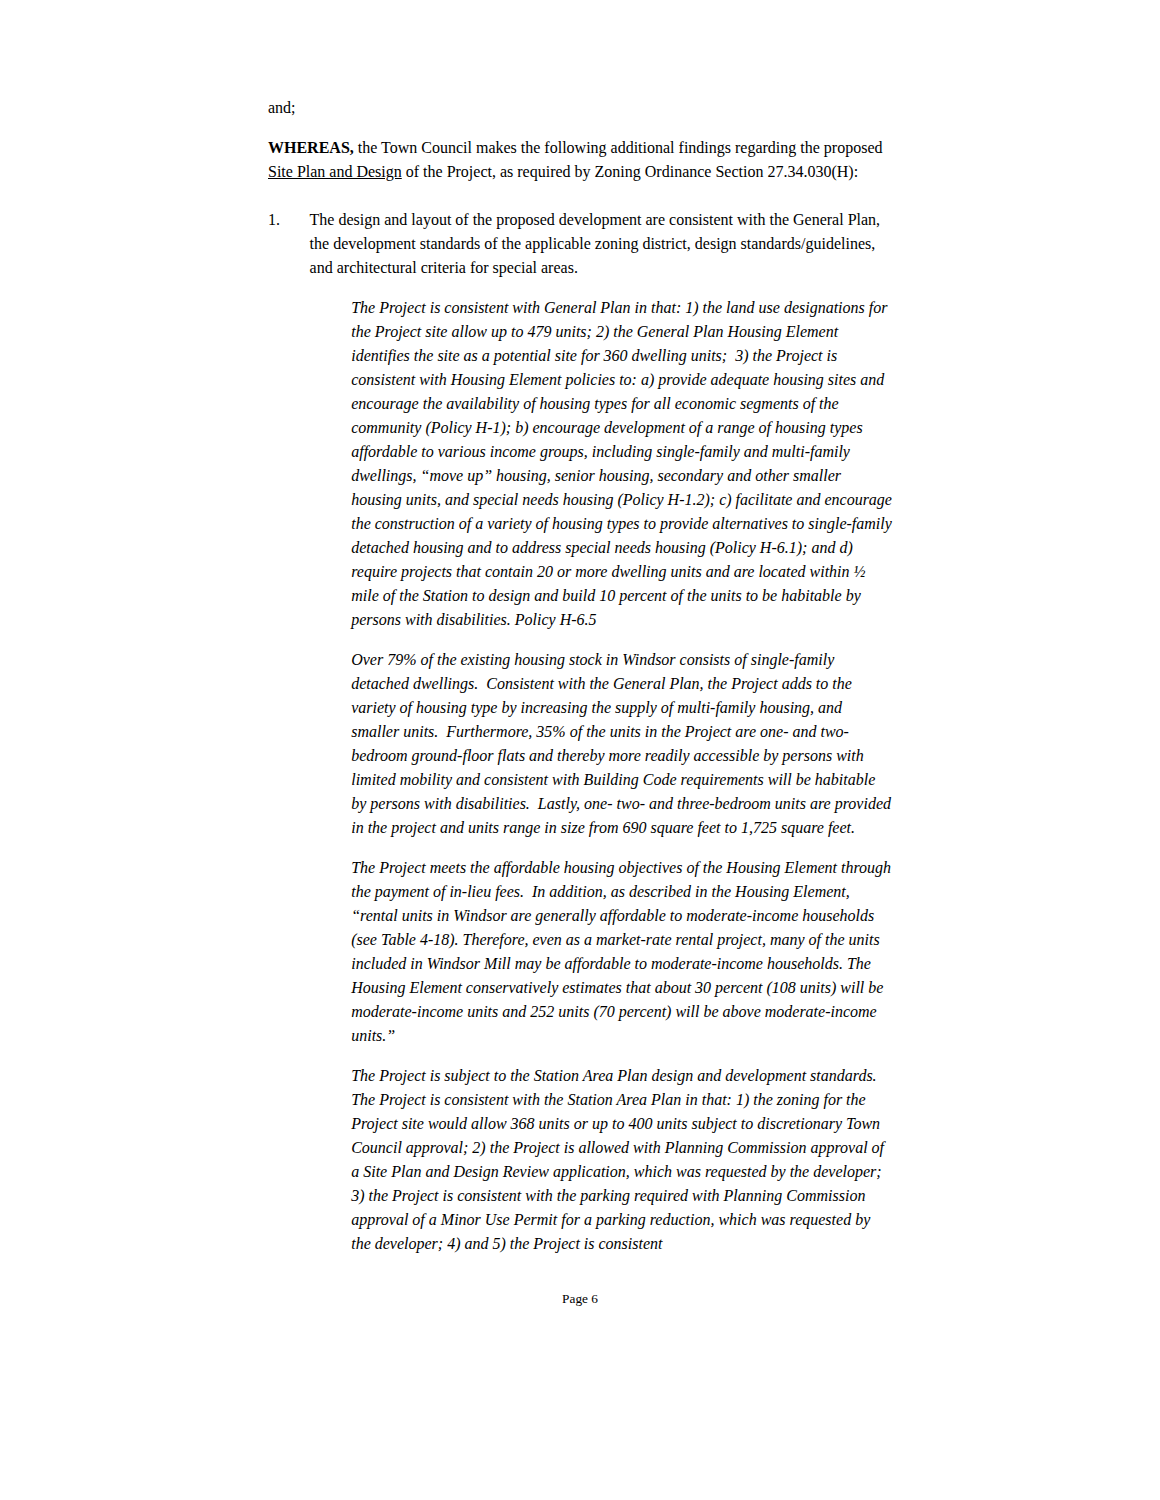and;
WHEREAS, the Town Council makes the following additional findings regarding the proposed Site Plan and Design of the Project, as required by Zoning Ordinance Section 27.34.030(H):
The design and layout of the proposed development are consistent with the General Plan, the development standards of the applicable zoning district, design standards/guidelines, and architectural criteria for special areas.
The Project is consistent with General Plan in that: 1) the land use designations for the Project site allow up to 479 units; 2) the General Plan Housing Element identifies the site as a potential site for 360 dwelling units; 3) the Project is consistent with Housing Element policies to: a) provide adequate housing sites and encourage the availability of housing types for all economic segments of the community (Policy H-1); b) encourage development of a range of housing types affordable to various income groups, including single-family and multi-family dwellings, “move up” housing, senior housing, secondary and other smaller housing units, and special needs housing (Policy H-1.2); c) facilitate and encourage the construction of a variety of housing types to provide alternatives to single-family detached housing and to address special needs housing (Policy H-6.1); and d) require projects that contain 20 or more dwelling units and are located within ½ mile of the Station to design and build 10 percent of the units to be habitable by persons with disabilities. Policy H-6.5
Over 79% of the existing housing stock in Windsor consists of single-family detached dwellings. Consistent with the General Plan, the Project adds to the variety of housing type by increasing the supply of multi-family housing, and smaller units. Furthermore, 35% of the units in the Project are one- and two-bedroom ground-floor flats and thereby more readily accessible by persons with limited mobility and consistent with Building Code requirements will be habitable by persons with disabilities. Lastly, one- two- and three-bedroom units are provided in the project and units range in size from 690 square feet to 1,725 square feet.
The Project meets the affordable housing objectives of the Housing Element through the payment of in-lieu fees. In addition, as described in the Housing Element, “rental units in Windsor are generally affordable to moderate-income households (see Table 4-18). Therefore, even as a market-rate rental project, many of the units included in Windsor Mill may be affordable to moderate-income households. The Housing Element conservatively estimates that about 30 percent (108 units) will be moderate-income units and 252 units (70 percent) will be above moderate-income units.”
The Project is subject to the Station Area Plan design and development standards. The Project is consistent with the Station Area Plan in that: 1) the zoning for the Project site would allow 368 units or up to 400 units subject to discretionary Town Council approval; 2) the Project is allowed with Planning Commission approval of a Site Plan and Design Review application, which was requested by the developer; 3) the Project is consistent with the parking required with Planning Commission approval of a Minor Use Permit for a parking reduction, which was requested by the developer; 4) and 5) the Project is consistent
Page 6